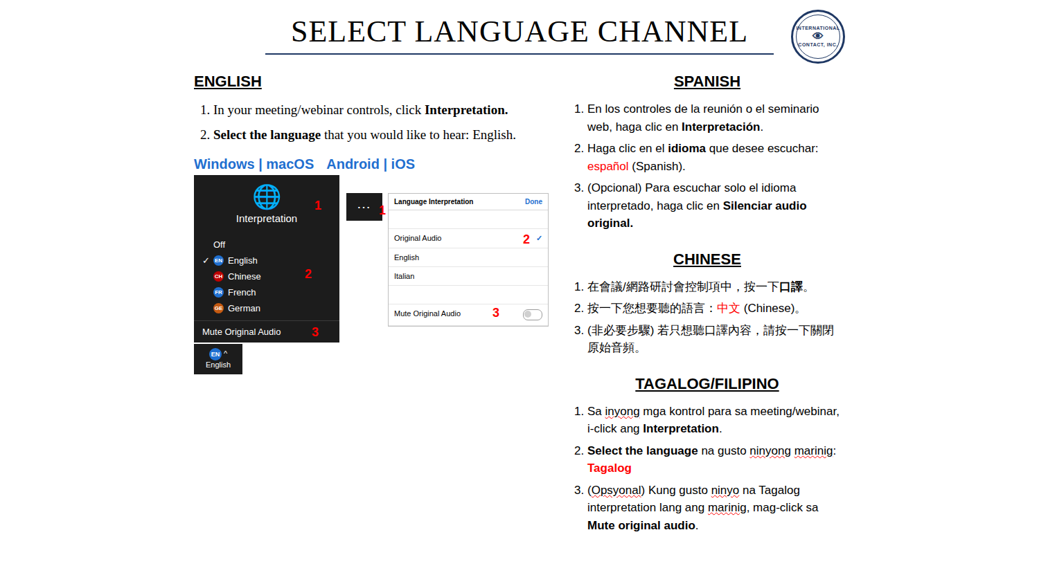SELECT LANGUAGE CHANNEL
INTERNATIONAL 👁 CONTACT, INC.
ENGLISH
In your meeting/webinar controls, click Interpretation.
Select the language that you would like to hear: English.
Windows | macOS Android | iOS
🌐 1
Interpretation
Off
✓ EN English
CH Chinese
FR French
GE German
2
Mute Original Audio 3
EN ^
English
⋯
1
Language Interpretation Done
Original Audio✓
English
Italian
Mute Original Audio
2 3
SPANISH
En los controles de la reunión o el seminario web, haga clic en Interpretación.
Haga clic en el idioma que desee escuchar: español (Spanish).
(Opcional) Para escuchar solo el idioma interpretado, haga clic en Silenciar audio original.
CHINESE
在會議/網路研討會控制項中，按一下口譯。
按一下您想要聽的語言：中文 (Chinese)。
(非必要步驟) 若只想聽口譯內容，請按一下關閉原始音頻。
TAGALOG/FILIPINO
Sa inyong mga kontrol para sa meeting/webinar, i-click ang Interpretation.
Select the language na gusto ninyong marinig: Tagalog
(Opsyonal) Kung gusto ninyo na Tagalog interpretation lang ang marinig, mag-click sa Mute original audio.